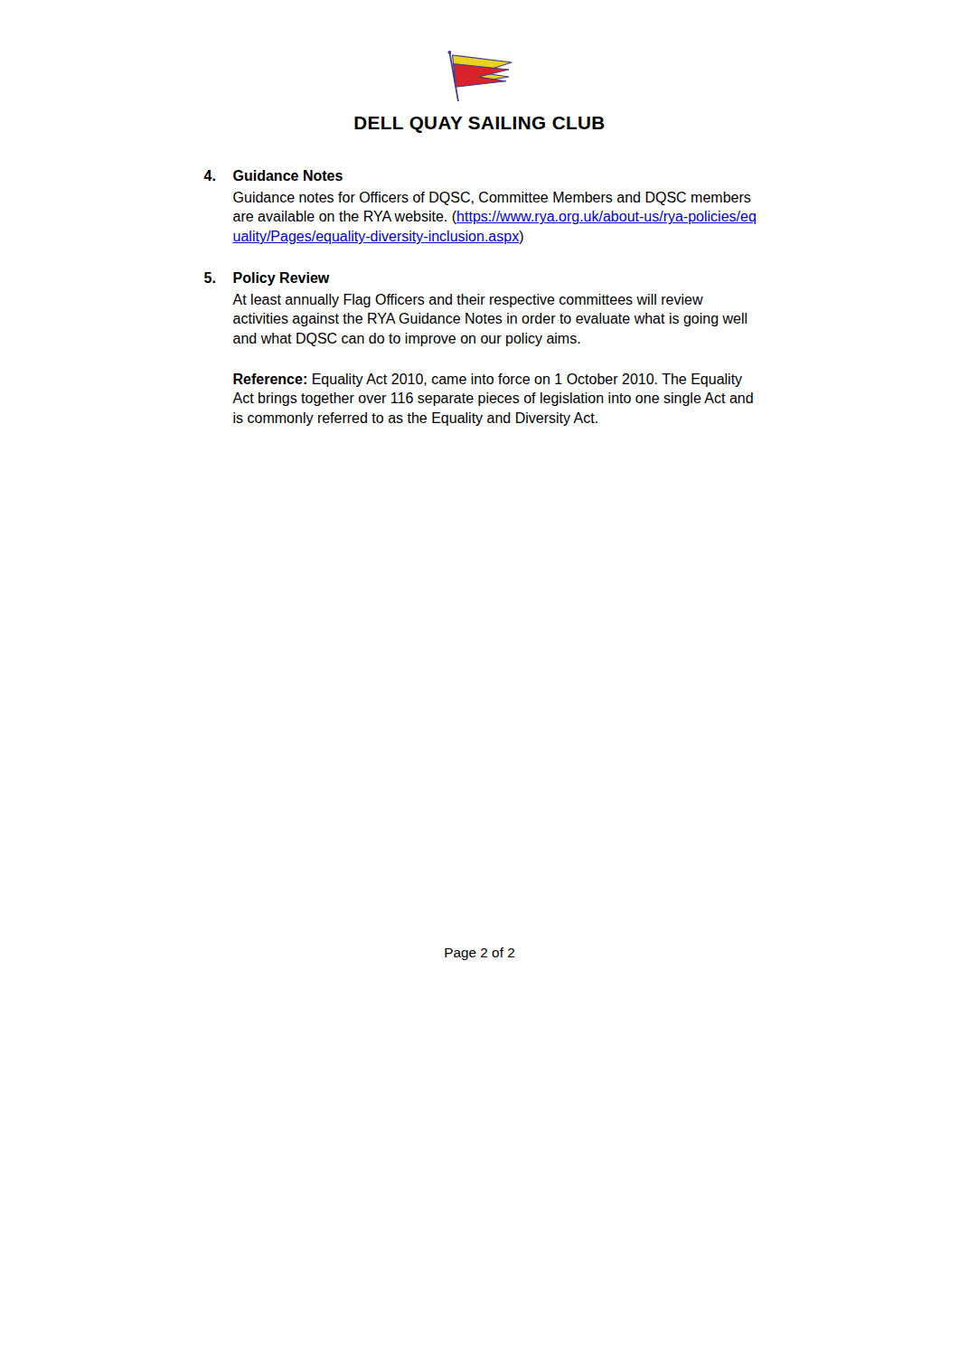DELL QUAY SAILING CLUB
4.
Guidance Notes
Guidance notes for Officers of DQSC, Committee Members and DQSC members are available on the RYA website. (https://www.rya.org.uk/about-us/rya-policies/equality/Pages/equality-diversity-inclusion.aspx)
5.
Policy Review
At least annually Flag Officers and their respective committees will review activities against the RYA Guidance Notes in order to evaluate what is going well and what DQSC can do to improve on our policy aims.
Reference: Equality Act 2010, came into force on 1 October 2010. The Equality Act brings together over 116 separate pieces of legislation into one single Act and is commonly referred to as the Equality and Diversity Act.
Page 2 of 2